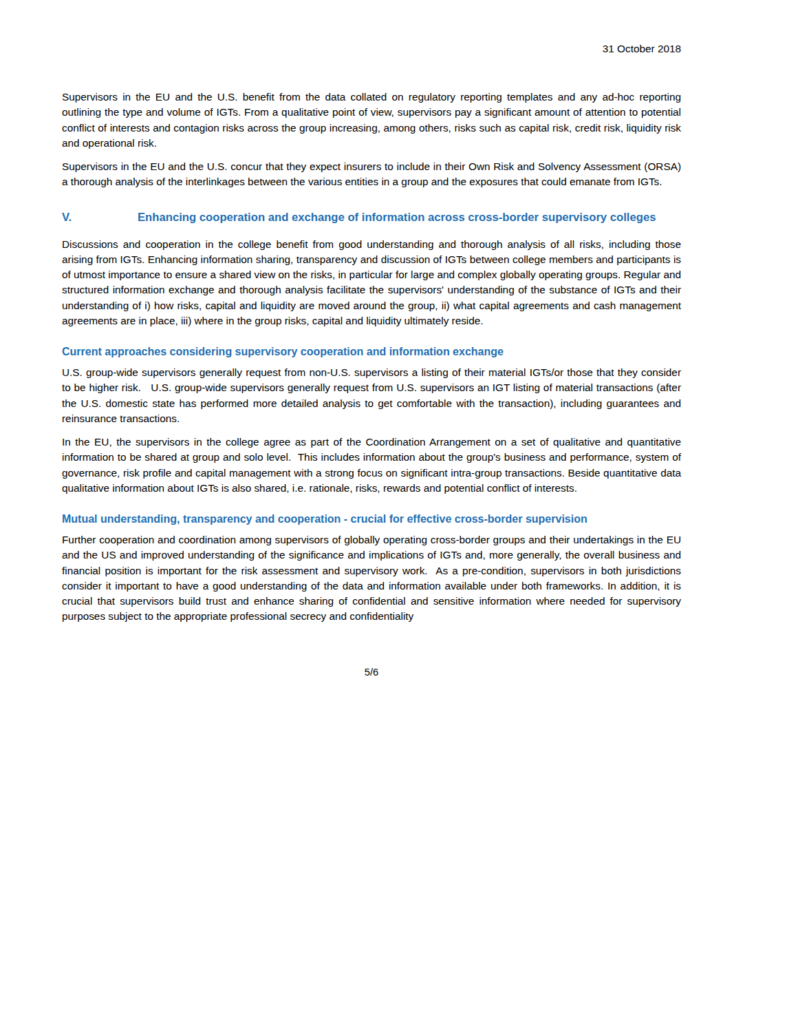31 October 2018
Supervisors in the EU and the U.S. benefit from the data collated on regulatory reporting templates and any ad-hoc reporting outlining the type and volume of IGTs. From a qualitative point of view, supervisors pay a significant amount of attention to potential conflict of interests and contagion risks across the group increasing, among others, risks such as capital risk, credit risk, liquidity risk and operational risk.
Supervisors in the EU and the U.S. concur that they expect insurers to include in their Own Risk and Solvency Assessment (ORSA) a thorough analysis of the interlinkages between the various entities in a group and the exposures that could emanate from IGTs.
V. Enhancing cooperation and exchange of information across cross-border supervisory colleges
Discussions and cooperation in the college benefit from good understanding and thorough analysis of all risks, including those arising from IGTs. Enhancing information sharing, transparency and discussion of IGTs between college members and participants is of utmost importance to ensure a shared view on the risks, in particular for large and complex globally operating groups. Regular and structured information exchange and thorough analysis facilitate the supervisors' understanding of the substance of IGTs and their understanding of i) how risks, capital and liquidity are moved around the group, ii) what capital agreements and cash management agreements are in place, iii) where in the group risks, capital and liquidity ultimately reside.
Current approaches considering supervisory cooperation and information exchange
U.S. group-wide supervisors generally request from non-U.S. supervisors a listing of their material IGTs/or those that they consider to be higher risk. U.S. group-wide supervisors generally request from U.S. supervisors an IGT listing of material transactions (after the U.S. domestic state has performed more detailed analysis to get comfortable with the transaction), including guarantees and reinsurance transactions.
In the EU, the supervisors in the college agree as part of the Coordination Arrangement on a set of qualitative and quantitative information to be shared at group and solo level. This includes information about the group's business and performance, system of governance, risk profile and capital management with a strong focus on significant intra-group transactions. Beside quantitative data qualitative information about IGTs is also shared, i.e. rationale, risks, rewards and potential conflict of interests.
Mutual understanding, transparency and cooperation - crucial for effective cross-border supervision
Further cooperation and coordination among supervisors of globally operating cross-border groups and their undertakings in the EU and the US and improved understanding of the significance and implications of IGTs and, more generally, the overall business and financial position is important for the risk assessment and supervisory work. As a pre-condition, supervisors in both jurisdictions consider it important to have a good understanding of the data and information available under both frameworks. In addition, it is crucial that supervisors build trust and enhance sharing of confidential and sensitive information where needed for supervisory purposes subject to the appropriate professional secrecy and confidentiality
5/6